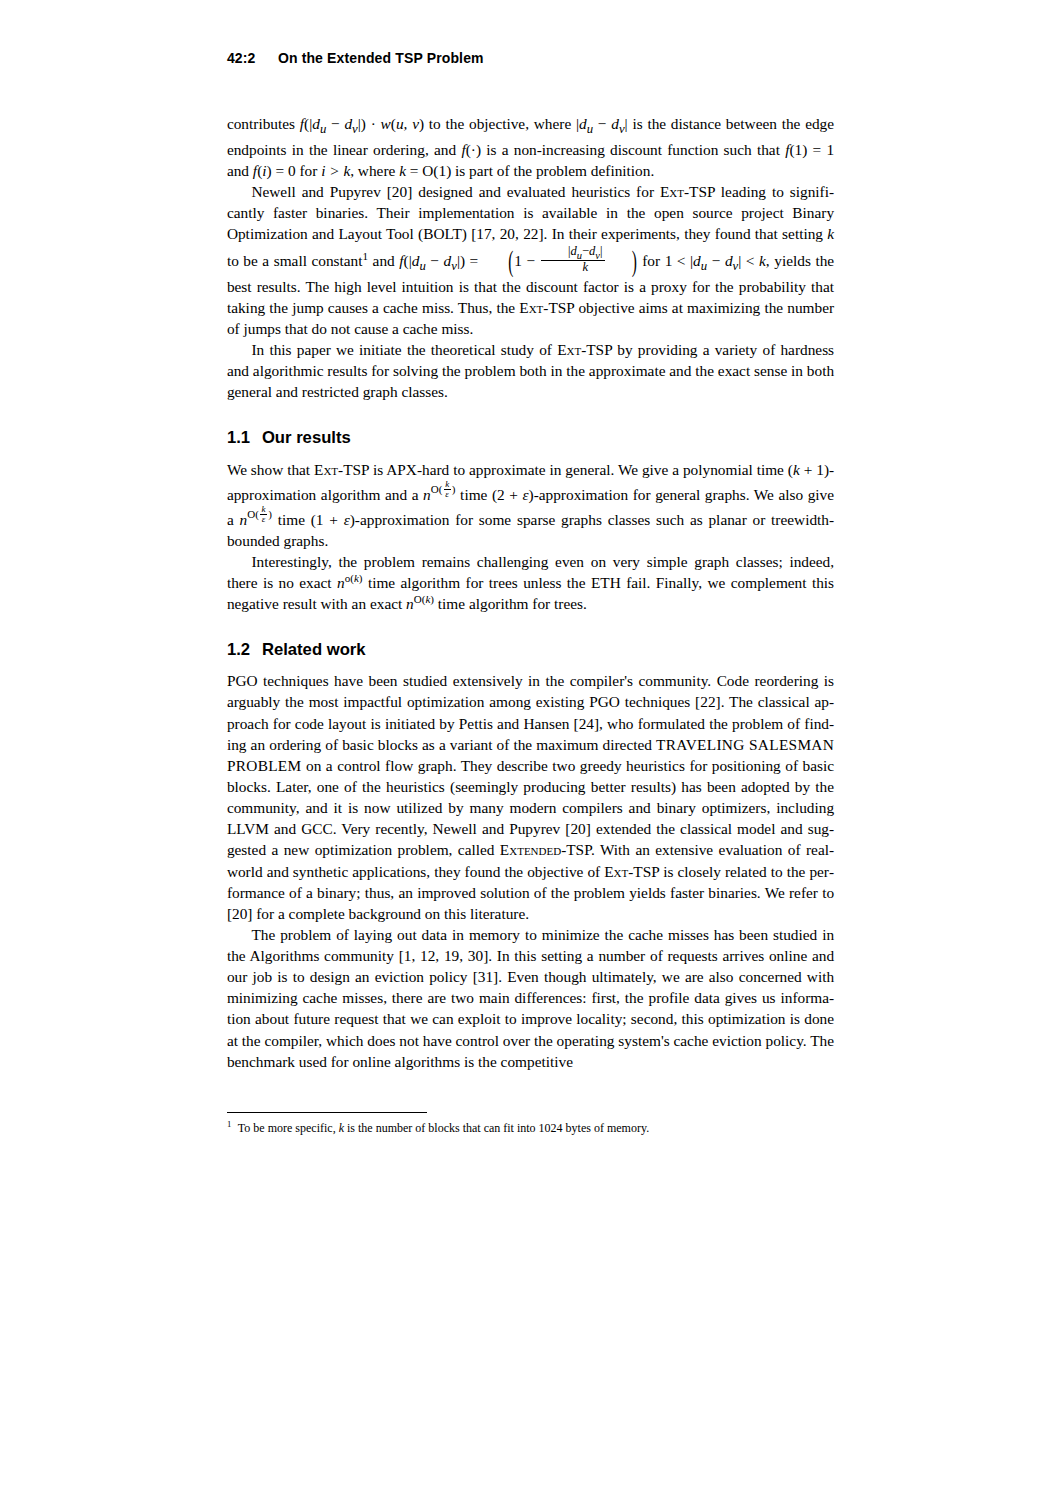42:2 On the Extended TSP Problem
contributes f(|du − dv|) · w(u, v) to the objective, where |du − dv| is the distance between the edge endpoints in the linear ordering, and f(·) is a non-increasing discount function such that f(1) = 1 and f(i) = 0 for i > k, where k = O(1) is part of the problem definition.
Newell and Pupyrev [20] designed and evaluated heuristics for Ext-TSP leading to significantly faster binaries. Their implementation is available in the open source project Binary Optimization and Layout Tool (BOLT) [17, 20, 22]. In their experiments, they found that setting k to be a small constant1 and f(|du − dv|) = (1 − |du−dv|k) for 1 < |du − dv| < k, yields the best results. The high level intuition is that the discount factor is a proxy for the probability that taking the jump causes a cache miss. Thus, the Ext-TSP objective aims at maximizing the number of jumps that do not cause a cache miss.
In this paper we initiate the theoretical study of Ext-TSP by providing a variety of hardness and algorithmic results for solving the problem both in the approximate and the exact sense in both general and restricted graph classes.
1.1 Our results
We show that Ext-TSP is APX-hard to approximate in general. We give a polynomial time (k + 1)-approximation algorithm and a nO(kε) time (2 + ε)-approximation for general graphs. We also give a nO(kε) time (1 + ε)-approximation for some sparse graphs classes such as planar or treewidth-bounded graphs.
Interestingly, the problem remains challenging even on very simple graph classes; indeed, there is no exact no(k) time algorithm for trees unless the ETH fail. Finally, we complement this negative result with an exact nO(k) time algorithm for trees.
1.2 Related work
PGO techniques have been studied extensively in the compiler's community. Code reordering is arguably the most impactful optimization among existing PGO techniques [22]. The classical approach for code layout is initiated by Pettis and Hansen [24], who formulated the problem of finding an ordering of basic blocks as a variant of the maximum directed TRAVELING SALESMAN PROBLEM on a control flow graph. They describe two greedy heuristics for positioning of basic blocks. Later, one of the heuristics (seemingly producing better results) has been adopted by the community, and it is now utilized by many modern compilers and binary optimizers, including LLVM and GCC. Very recently, Newell and Pupyrev [20] extended the classical model and suggested a new optimization problem, called Extended-TSP. With an extensive evaluation of real-world and synthetic applications, they found the objective of Ext-TSP is closely related to the performance of a binary; thus, an improved solution of the problem yields faster binaries. We refer to [20] for a complete background on this literature.
The problem of laying out data in memory to minimize the cache misses has been studied in the Algorithms community [1, 12, 19, 30]. In this setting a number of requests arrives online and our job is to design an eviction policy [31]. Even though ultimately, we are also concerned with minimizing cache misses, there are two main differences: first, the profile data gives us information about future request that we can exploit to improve locality; second, this optimization is done at the compiler, which does not have control over the operating system's cache eviction policy. The benchmark used for online algorithms is the competitive
1 To be more specific, k is the number of blocks that can fit into 1024 bytes of memory.